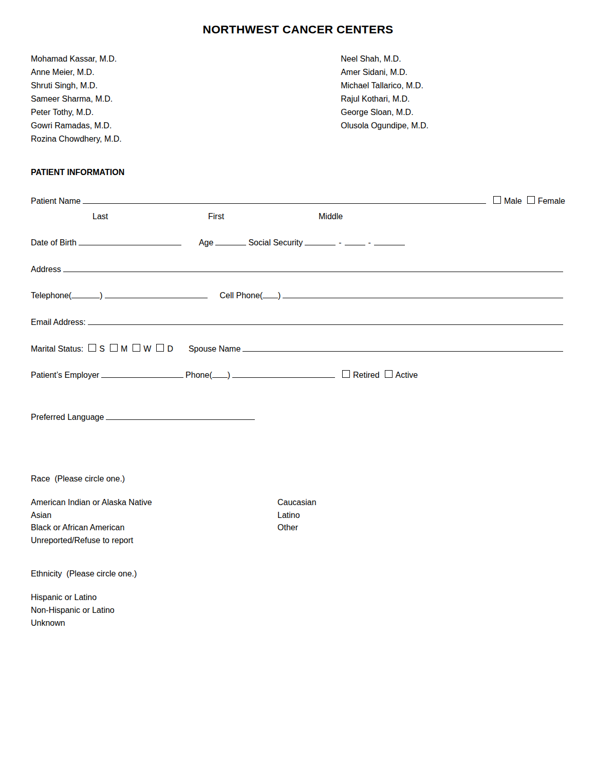NORTHWEST CANCER CENTERS
| Mohamad Kassar, M.D. | Neel Shah, M.D. |
| Anne Meier, M.D. | Amer Sidani, M.D. |
| Shruti Singh, M.D. | Michael Tallarico, M.D. |
| Sameer Sharma, M.D. | Rajul Kothari, M.D. |
| Peter Tothy, M.D. | George Sloan, M.D. |
| Gowri Ramadas, M.D. | Olusola Ogundipe, M.D. |
| Rozina Chowdhery, M.D. | |
PATIENT INFORMATION
Patient Name Male Female
Last First Middle
Date of Birth Age Social Security - -
Address
Telephone ( ) Cell Phone ( )
Email Address:
Marital Status: S M W D Spouse Name
Patient’s Employer Phone ( ) Retired Active
Preferred Language
Race (Please circle one.)
American Indian or Alaska Native
Asian
Black or African American
Unreported/Refuse to report
Caucasian
Latino
Other
Ethnicity (Please circle one.)
Hispanic or Latino
Non-Hispanic or Latino
Unknown